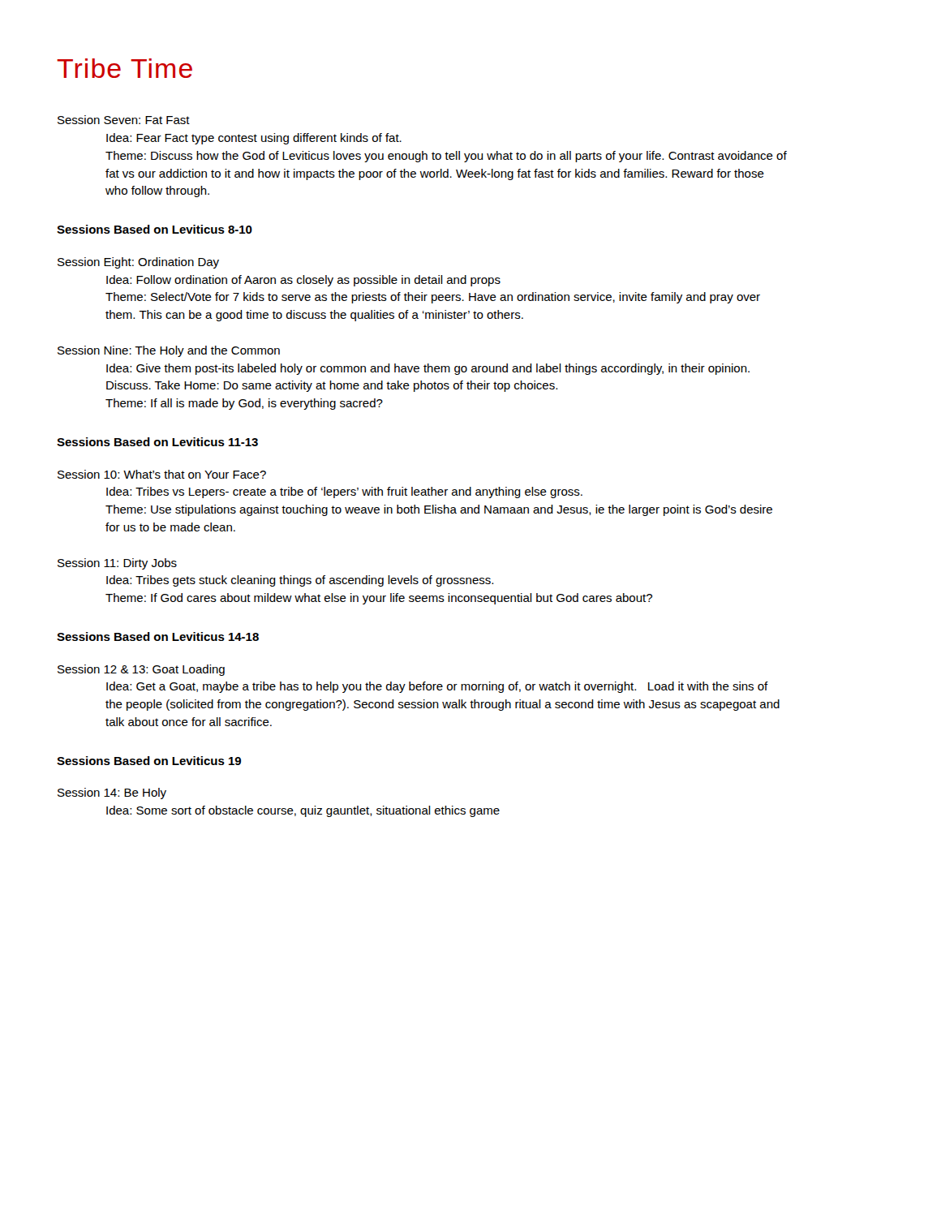Tribe Time
Session Seven: Fat Fast
Idea: Fear Fact type contest using different kinds of fat.
Theme: Discuss how the God of Leviticus loves you enough to tell you what to do in all parts of your life. Contrast avoidance of fat vs our addiction to it and how it impacts the poor of the world. Week-long fat fast for kids and families. Reward for those who follow through.
Sessions Based on Leviticus 8-10
Session Eight: Ordination Day
Idea: Follow ordination of Aaron as closely as possible in detail and props
Theme: Select/Vote for 7 kids to serve as the priests of their peers. Have an ordination service, invite family and pray over them. This can be a good time to discuss the qualities of a ‘minister’ to others.
Session Nine: The Holy and the Common
Idea: Give them post-its labeled holy or common and have them go around and label things accordingly, in their opinion. Discuss. Take Home: Do same activity at home and take photos of their top choices.
Theme: If all is made by God, is everything sacred?
Sessions Based on Leviticus 11-13
Session 10: What’s that on Your Face?
Idea: Tribes vs Lepers- create a tribe of ‘lepers’ with fruit leather and anything else gross.
Theme: Use stipulations against touching to weave in both Elisha and Namaan and Jesus, ie the larger point is God’s desire for us to be made clean.
Session 11: Dirty Jobs
Idea: Tribes gets stuck cleaning things of ascending levels of grossness.
Theme: If God cares about mildew what else in your life seems inconsequential but God cares about?
Sessions Based on Leviticus 14-18
Session 12 & 13: Goat Loading
Idea: Get a Goat, maybe a tribe has to help you the day before or morning of, or watch it overnight. Load it with the sins of the people (solicited from the congregation?). Second session walk through ritual a second time with Jesus as scapegoat and talk about once for all sacrifice.
Sessions Based on Leviticus 19
Session 14: Be Holy
Idea: Some sort of obstacle course, quiz gauntlet, situational ethics game